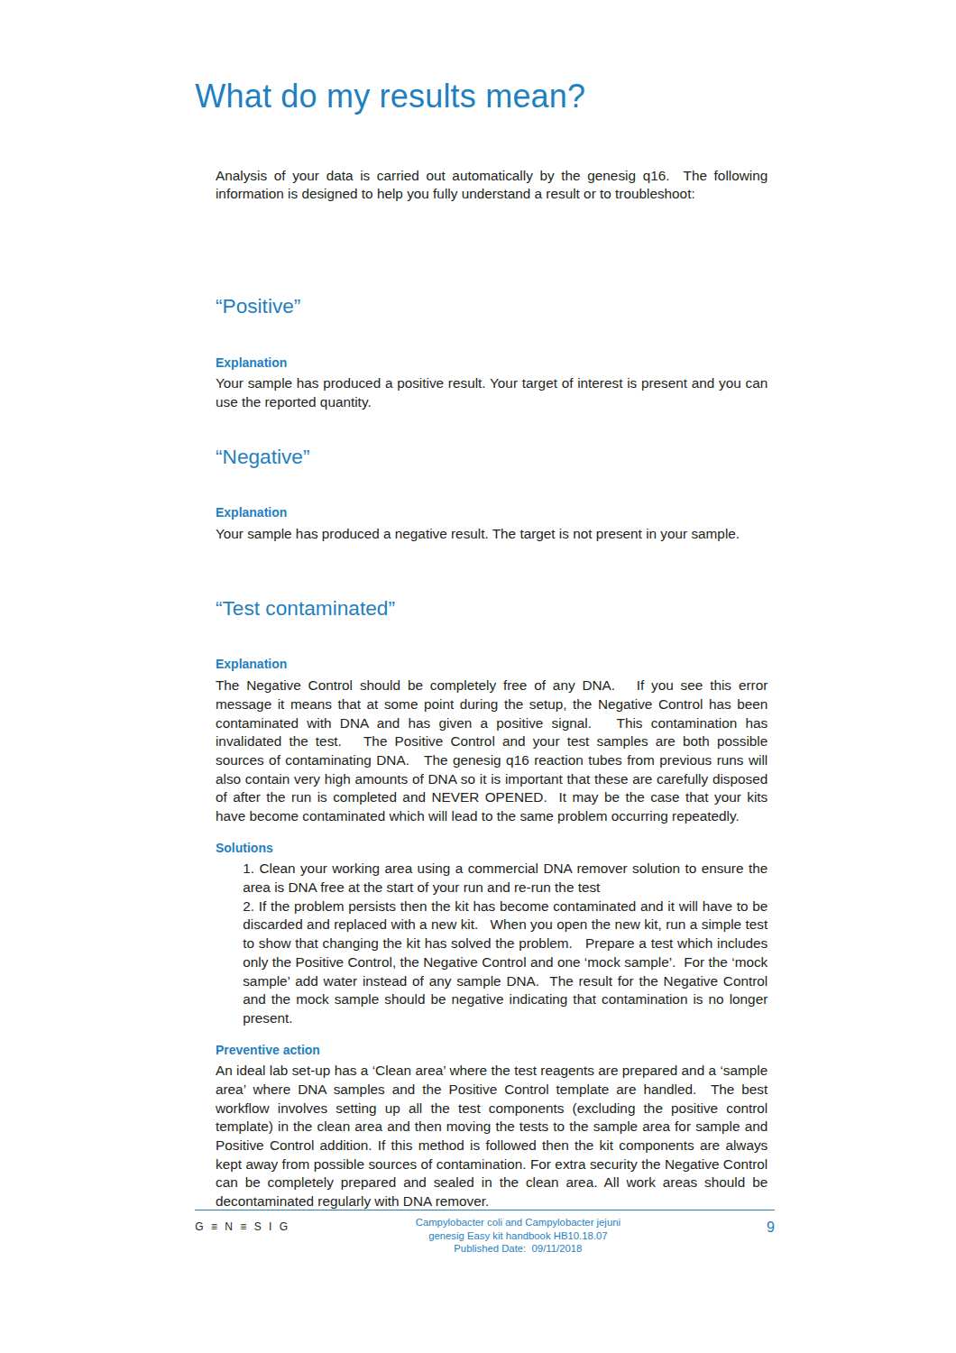What do my results mean?
Analysis of your data is carried out automatically by the genesig q16. The following information is designed to help you fully understand a result or to troubleshoot:
“Positive”
Explanation
Your sample has produced a positive result. Your target of interest is present and you can use the reported quantity.
“Negative”
Explanation
Your sample has produced a negative result. The target is not present in your sample.
“Test contaminated”
Explanation
The Negative Control should be completely free of any DNA. If you see this error message it means that at some point during the setup, the Negative Control has been contaminated with DNA and has given a positive signal. This contamination has invalidated the test. The Positive Control and your test samples are both possible sources of contaminating DNA. The genesig q16 reaction tubes from previous runs will also contain very high amounts of DNA so it is important that these are carefully disposed of after the run is completed and NEVER OPENED. It may be the case that your kits have become contaminated which will lead to the same problem occurring repeatedly.
Solutions
1. Clean your working area using a commercial DNA remover solution to ensure the area is DNA free at the start of your run and re-run the test
2. If the problem persists then the kit has become contaminated and it will have to be discarded and replaced with a new kit. When you open the new kit, run a simple test to show that changing the kit has solved the problem. Prepare a test which includes only the Positive Control, the Negative Control and one ‘mock sample’. For the ‘mock sample’ add water instead of any sample DNA. The result for the Negative Control and the mock sample should be negative indicating that contamination is no longer present.
Preventive action
An ideal lab set-up has a ‘Clean area’ where the test reagents are prepared and a ‘sample area’ where DNA samples and the Positive Control template are handled. The best workflow involves setting up all the test components (excluding the positive control template) in the clean area and then moving the tests to the sample area for sample and Positive Control addition. If this method is followed then the kit components are always kept away from possible sources of contamination. For extra security the Negative Control can be completely prepared and sealed in the clean area. All work areas should be decontaminated regularly with DNA remover.
G ≡ N ≡ S I G
Campylobacter coli and Campylobacter jejuni
genesig Easy kit handbook HB10.18.07
Published Date: 09/11/2018
9